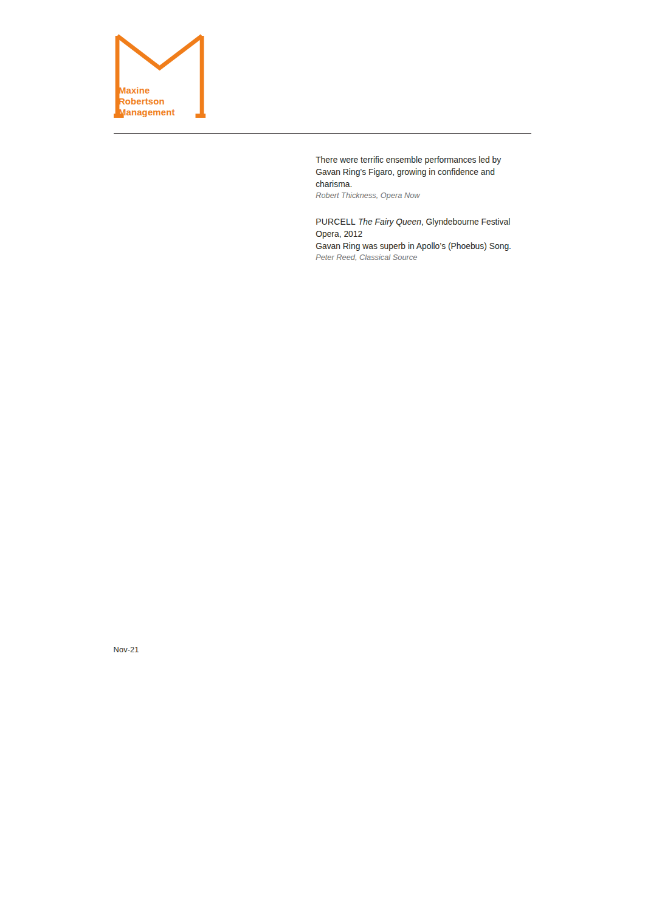Maxine
Robertson
Management
There were terrific ensemble performances led by Gavan Ring’s Figaro, growing in confidence and charisma.
Robert Thickness, Opera Now
PURCELL The Fairy Queen, Glyndebourne Festival Opera, 2012
Gavan Ring was superb in Apollo’s (Phoebus) Song.
Peter Reed, Classical Source
Nov-21